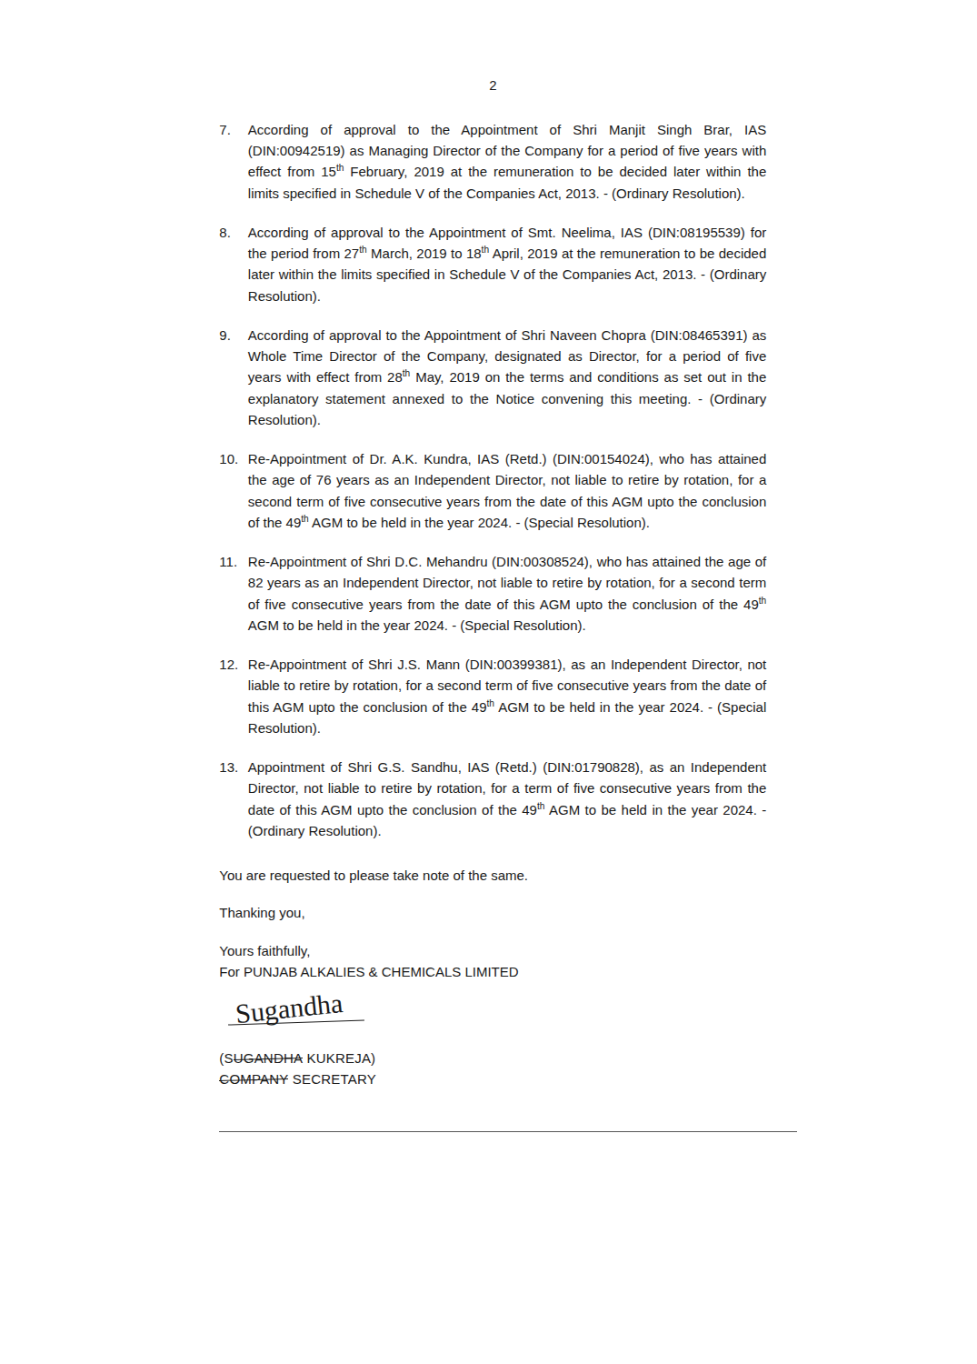2
7. According of approval to the Appointment of Shri Manjit Singh Brar, IAS (DIN:00942519) as Managing Director of the Company for a period of five years with effect from 15th February, 2019 at the remuneration to be decided later within the limits specified in Schedule V of the Companies Act, 2013. - (Ordinary Resolution).
8. According of approval to the Appointment of Smt. Neelima, IAS (DIN:08195539) for the period from 27th March, 2019 to 18th April, 2019 at the remuneration to be decided later within the limits specified in Schedule V of the Companies Act, 2013. - (Ordinary Resolution).
9. According of approval to the Appointment of Shri Naveen Chopra (DIN:08465391) as Whole Time Director of the Company, designated as Director, for a period of five years with effect from 28th May, 2019 on the terms and conditions as set out in the explanatory statement annexed to the Notice convening this meeting. - (Ordinary Resolution).
10. Re-Appointment of Dr. A.K. Kundra, IAS (Retd.) (DIN:00154024), who has attained the age of 76 years as an Independent Director, not liable to retire by rotation, for a second term of five consecutive years from the date of this AGM upto the conclusion of the 49th AGM to be held in the year 2024. - (Special Resolution).
11. Re-Appointment of Shri D.C. Mehandru (DIN:00308524), who has attained the age of 82 years as an Independent Director, not liable to retire by rotation, for a second term of five consecutive years from the date of this AGM upto the conclusion of the 49th AGM to be held in the year 2024. - (Special Resolution).
12. Re-Appointment of Shri J.S. Mann (DIN:00399381), as an Independent Director, not liable to retire by rotation, for a second term of five consecutive years from the date of this AGM upto the conclusion of the 49th AGM to be held in the year 2024. - (Special Resolution).
13. Appointment of Shri G.S. Sandhu, IAS (Retd.) (DIN:01790828), as an Independent Director, not liable to retire by rotation, for a term of five consecutive years from the date of this AGM upto the conclusion of the 49th AGM to be held in the year 2024. - (Ordinary Resolution).
You are requested to please take note of the same.
Thanking you,
Yours faithfully,
For PUNJAB ALKALIES & CHEMICALS LIMITED
Sugandha
(SUGANDHA KUKREJA)
COMPANY SECRETARY